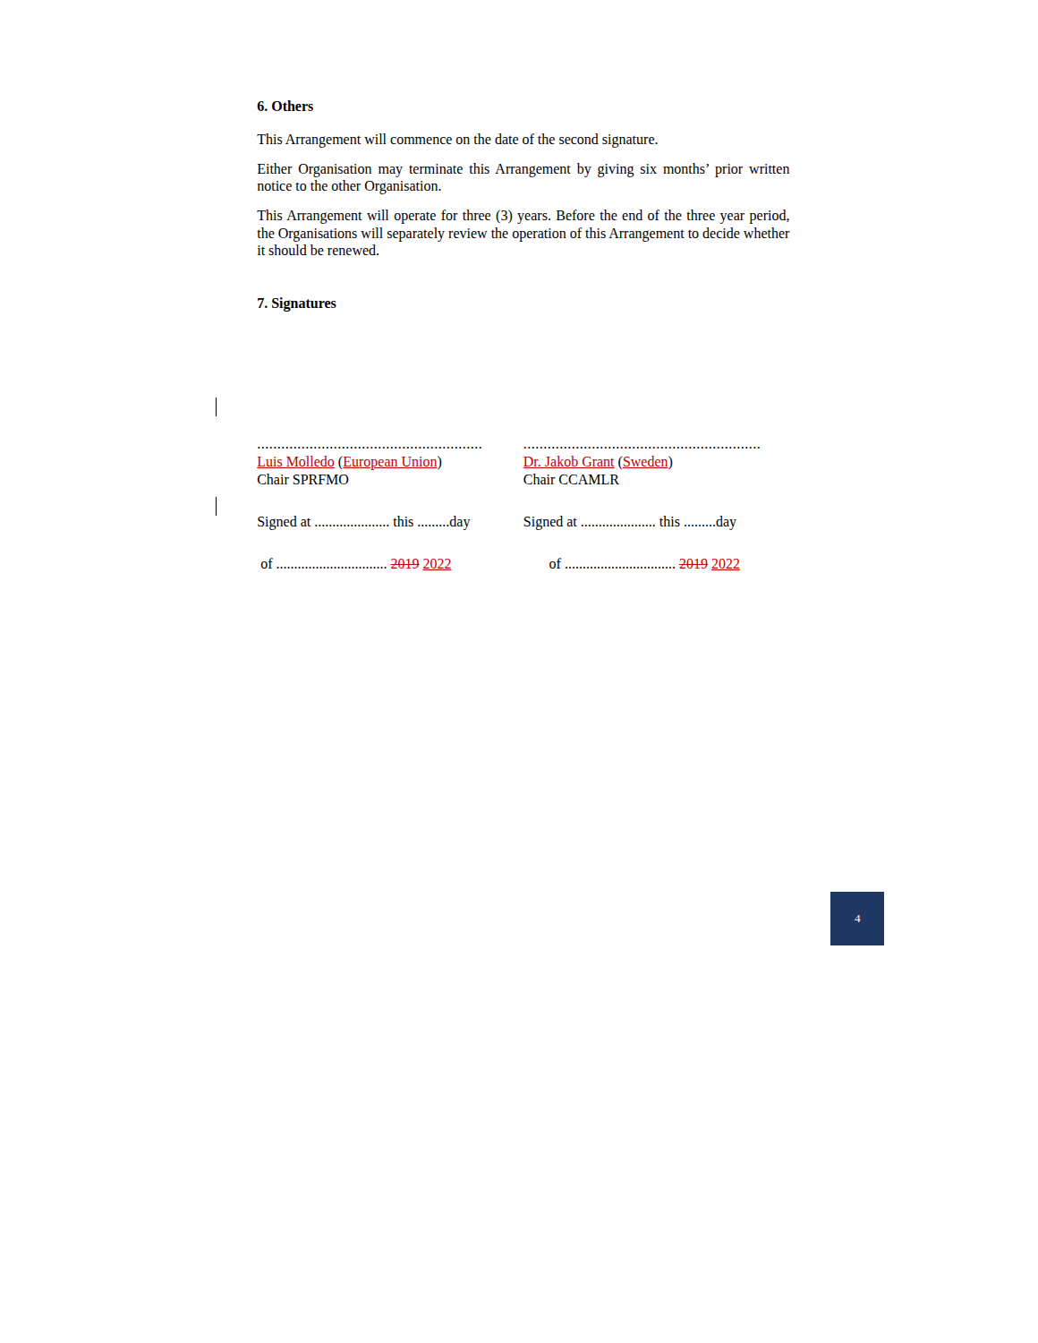6. Others
This Arrangement will commence on the date of the second signature.
Either Organisation may terminate this Arrangement by giving six months’ prior written notice to the other Organisation.
This Arrangement will operate for three (3) years. Before the end of the three year period, the Organisations will separately review the operation of this Arrangement to decide whether it should be renewed.
7. Signatures
| ........................................................ Luis Molledo ( European Union ) Chair SPRFMO Signed at ..................... this .........day of ............................... 2019 2022 | ........................................................... Dr. Jakob Grant ( Sweden ) Chair CCAMLR Signed at ..................... this .........day of ............................... 2019 2022 |
4